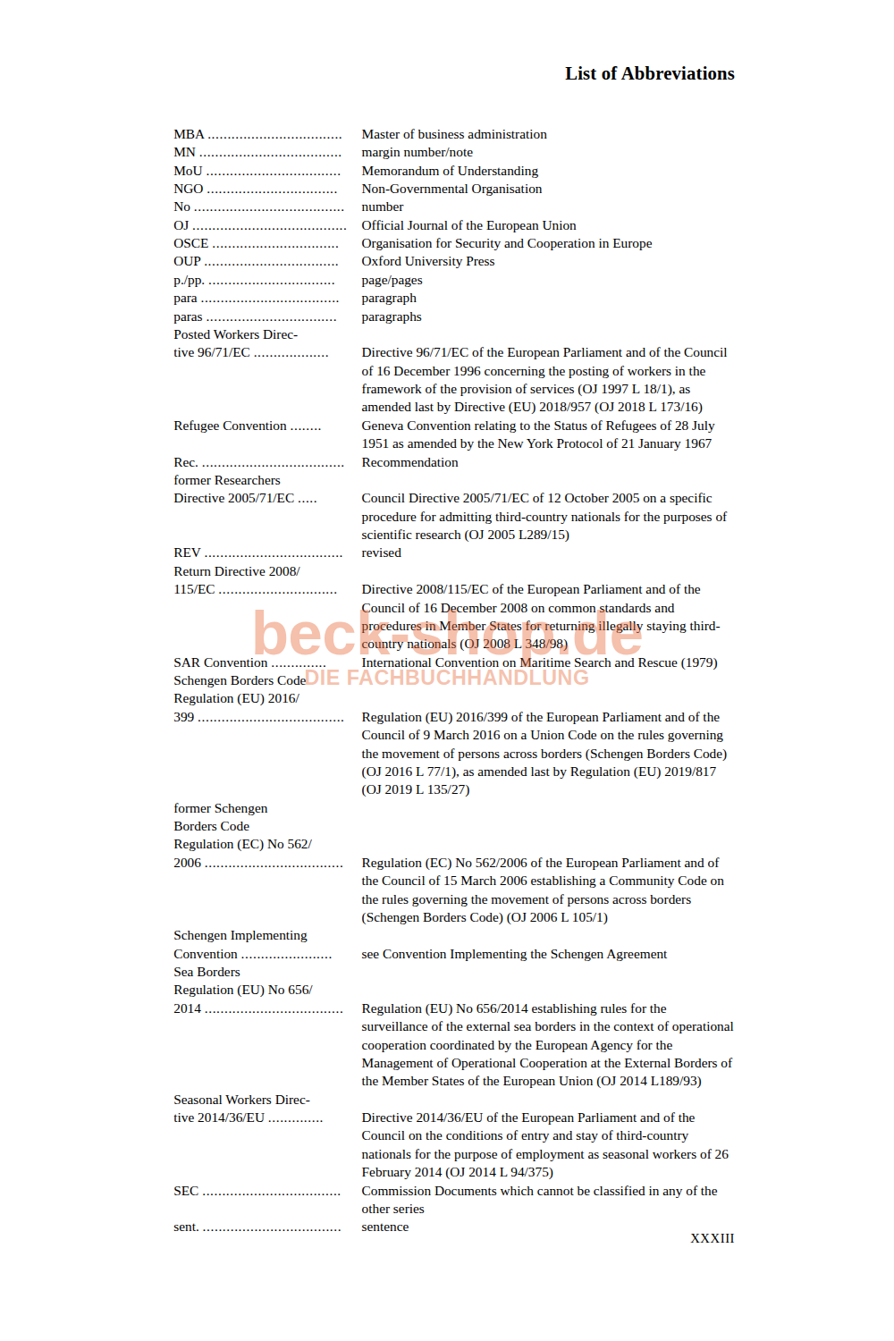List of Abbreviations
beck-shop.de
DIE FACHBUCHHANDLUNG
| MBA .................................. | Master of business administration |
| MN .................................... | margin number/note |
| MoU .................................. | Memorandum of Understanding |
| NGO ................................. | Non-Governmental Organisation |
| No ...................................... | number |
| OJ ....................................... | Official Journal of the European Union |
| OSCE ................................ | Organisation for Security and Cooperation in Europe |
| OUP .................................. | Oxford University Press |
| p./pp. ................................ | page/pages |
| para ................................... | paragraph |
| paras ................................. | paragraphs |
| Posted Workers Direc- tive 96/71/EC ................... | Directive 96/71/EC of the European Parliament and of the Council of 16 December 1996 concerning the posting of workers in the framework of the provision of services (OJ 1997 L 18/1), as amended last by Directive (EU) 2018/957 (OJ 2018 L 173/16) |
| Refugee Convention ........ | Geneva Convention relating to the Status of Refugees of 28 July 1951 as amended by the New York Protocol of 21 January 1967 |
| Rec. .................................... | Recommendation |
| former Researchers Directive 2005/71/EC ..... | Council Directive 2005/71/EC of 12 October 2005 on a specific procedure for admitting third-country nationals for the purposes of scientific research (OJ 2005 L289/15) |
| REV ................................... | revised |
| Return Directive 2008/ 115/EC .............................. | Directive 2008/115/EC of the European Parliament and of the Council of 16 December 2008 on common standards and procedures in Member States for returning illegally staying third-country nationals (OJ 2008 L 348/98) |
| SAR Convention .............. | International Convention on Maritime Search and Rescue (1979) |
| Schengen Borders Code Regulation (EU) 2016/ 399 ..................................... | Regulation (EU) 2016/399 of the European Parliament and of the Council of 9 March 2016 on a Union Code on the rules governing the movement of persons across borders (Schengen Borders Code) (OJ 2016 L 77/1), as amended last by Regulation (EU) 2019/817 (OJ 2019 L 135/27) |
| former Schengen Borders Code Regulation (EC) No 562/ 2006 ................................... | Regulation (EC) No 562/2006 of the European Parliament and of the Council of 15 March 2006 establishing a Community Code on the rules governing the movement of persons across borders (Schengen Borders Code) (OJ 2006 L 105/1) |
| Schengen Implementing Convention ....................... | see Convention Implementing the Schengen Agreement |
| Sea Borders Regulation (EU) No 656/ 2014 ................................... | Regulation (EU) No 656/2014 establishing rules for the surveillance of the external sea borders in the context of operational cooperation coordinated by the European Agency for the Management of Operational Cooperation at the External Borders of the Member States of the European Union (OJ 2014 L189/93) |
| Seasonal Workers Direc- tive 2014/36/EU .............. | Directive 2014/36/EU of the European Parliament and of the Council on the conditions of entry and stay of third-country nationals for the purpose of employment as seasonal workers of 26 February 2014 (OJ 2014 L 94/375) |
| SEC ................................... | Commission Documents which cannot be classified in any of the other series |
| sent. ................................... | sentence |
XXXIII